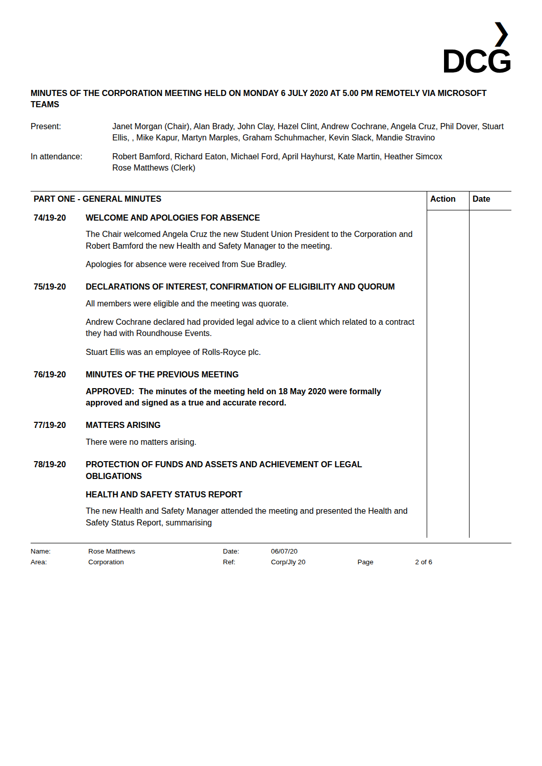❯
DCG
Minutes of the Corporation Meeting held on Monday 6 July 2020 at 5.00 pm remotely via Microsoft Teams
| Present: | Janet Morgan (Chair), Alan Brady, John Clay, Hazel Clint, Andrew Cochrane, Angela Cruz, Phil Dover, Stuart Ellis, , Mike Kapur, Martyn Marples, Graham Schuhmacher, Kevin Slack, Mandie Stravino |
| In attendance: | Robert Bamford, Richard Eaton, Michael Ford, April Hayhurst, Kate Martin, Heather Simcox Rose Matthews (Clerk) |
| Part One - General Minutes | Action | Date |
| --- | --- | --- |
| 74/19-20 | Welcome and Apologies for Absence The Chair welcomed Angela Cruz the new Student Union President to the Corporation and Robert Bamford the new Health and Safety Manager to the meeting. Apologies for absence were received from Sue Bradley. | | |
| 75/19-20 | Declarations of Interest, Confirmation of Eligibility and Quorum All members were eligible and the meeting was quorate. Andrew Cochrane declared had provided legal advice to a client which related to a contract they had with Roundhouse Events. Stuart Ellis was an employee of Rolls-Royce plc. | | |
| 76/19-20 | Minutes of the Previous Meeting APPROVED: The minutes of the meeting held on 18 May 2020 were formally approved and signed as a true and accurate record. | | |
| 77/19-20 | Matters Arising There were no matters arising. | | |
| 78/19-20 | Protection of Funds and Assets and Achievement of Legal Obligations Health and Safety Status Report The new Health and Safety Manager attended the meeting and presented the Health and Safety Status Report, summarising | | |
| Name: | Rose Matthews | Date: | 06/07/20 | | | |
| Area: | Corporation | Ref: | Corp/Jly 20 | Page | 2 of 6 | |